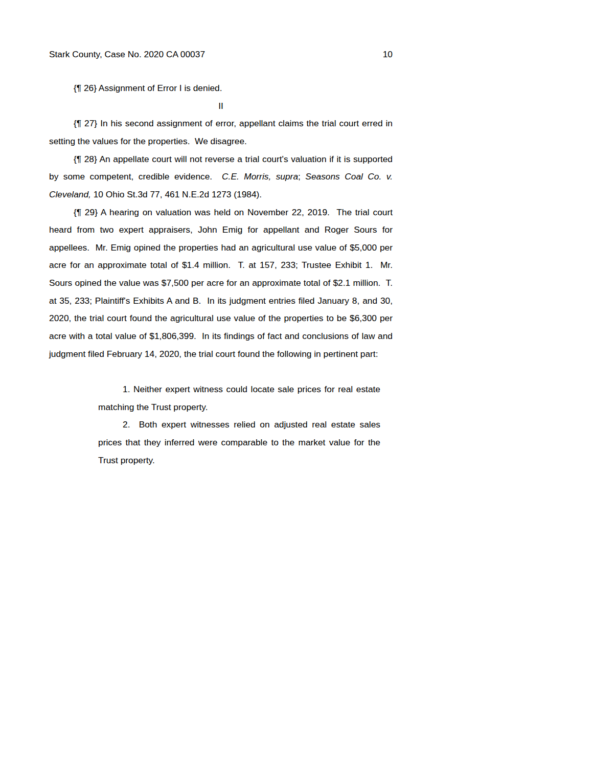Stark County, Case No. 2020 CA 00037 10
{¶ 26} Assignment of Error I is denied.
II
{¶ 27} In his second assignment of error, appellant claims the trial court erred in setting the values for the properties. We disagree.
{¶ 28} An appellate court will not reverse a trial court's valuation if it is supported by some competent, credible evidence. C.E. Morris, supra; Seasons Coal Co. v. Cleveland, 10 Ohio St.3d 77, 461 N.E.2d 1273 (1984).
{¶ 29} A hearing on valuation was held on November 22, 2019. The trial court heard from two expert appraisers, John Emig for appellant and Roger Sours for appellees. Mr. Emig opined the properties had an agricultural use value of $5,000 per acre for an approximate total of $1.4 million. T. at 157, 233; Trustee Exhibit 1. Mr. Sours opined the value was $7,500 per acre for an approximate total of $2.1 million. T. at 35, 233; Plaintiff's Exhibits A and B. In its judgment entries filed January 8, and 30, 2020, the trial court found the agricultural use value of the properties to be $6,300 per acre with a total value of $1,806,399. In its findings of fact and conclusions of law and judgment filed February 14, 2020, the trial court found the following in pertinent part:
1. Neither expert witness could locate sale prices for real estate matching the Trust property.
2. Both expert witnesses relied on adjusted real estate sales prices that they inferred were comparable to the market value for the Trust property.